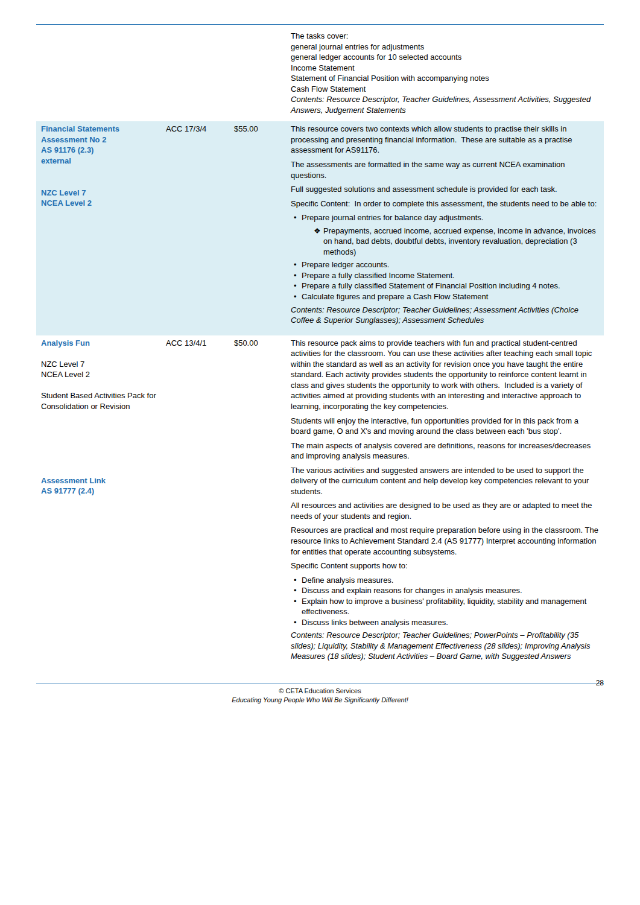| | | | The tasks cover: general journal entries for adjustments general ledger accounts for 10 selected accounts Income Statement Statement of Financial Position with accompanying notes Cash Flow Statement Contents: Resource Descriptor, Teacher Guidelines, Assessment Activities, Suggested Answers, Judgement Statements |
| Financial Statements Assessment No 2 AS 91176 (2.3) external NZC Level 7 NCEA Level 2 | ACC 17/3/4 | $55.00 | This resource covers two contexts which allow students to practise their skills in processing and presenting financial information. These are suitable as a practise assessment for AS91176. The assessments are formatted in the same way as current NCEA examination questions. Full suggested solutions and assessment schedule is provided for each task. Specific Content: In order to complete this assessment, the students need to be able to: Prepare journal entries for balance day adjustments. Prepayments, accrued income, accrued expense, income in advance, invoices on hand, bad debts, doubtful debts, inventory revaluation, depreciation (3 methods) Prepare ledger accounts. Prepare a fully classified Income Statement. Prepare a fully classified Statement of Financial Position including 4 notes. Calculate figures and prepare a Cash Flow Statement Contents: Resource Descriptor; Teacher Guidelines; Assessment Activities (Choice Coffee & Superior Sunglasses); Assessment Schedules |
| Analysis Fun NZC Level 7 NCEA Level 2 Student Based Activities Pack for Consolidation or Revision Assessment Link AS 91777 (2.4) | ACC 13/4/1 | $50.00 | This resource pack aims to provide teachers with fun and practical student-centred activities for the classroom. You can use these activities after teaching each small topic within the standard as well as an activity for revision once you have taught the entire standard. Each activity provides students the opportunity to reinforce content learnt in class and gives students the opportunity to work with others. Included is a variety of activities aimed at providing students with an interesting and interactive approach to learning, incorporating the key competencies. Students will enjoy the interactive, fun opportunities provided for in this pack from a board game, O and X's and moving around the class between each 'bus stop'. The main aspects of analysis covered are definitions, reasons for increases/decreases and improving analysis measures. The various activities and suggested answers are intended to be used to support the delivery of the curriculum content and help develop key competencies relevant to your students. All resources and activities are designed to be used as they are or adapted to meet the needs of your students and region. Resources are practical and most require preparation before using in the classroom. The resource links to Achievement Standard 2.4 (AS 91777) Interpret accounting information for entities that operate accounting subsystems. Specific Content supports how to: Define analysis measures. Discuss and explain reasons for changes in analysis measures. Explain how to improve a business' profitability, liquidity, stability and management effectiveness. Discuss links between analysis measures. Contents: Resource Descriptor; Teacher Guidelines; PowerPoints – Profitability (35 slides); Liquidity, Stability & Management Effectiveness (28 slides); Improving Analysis Measures (18 slides); Student Activities – Board Game, with Suggested Answers |
28
© CETA Education Services
Educating Young People Who Will Be Significantly Different!